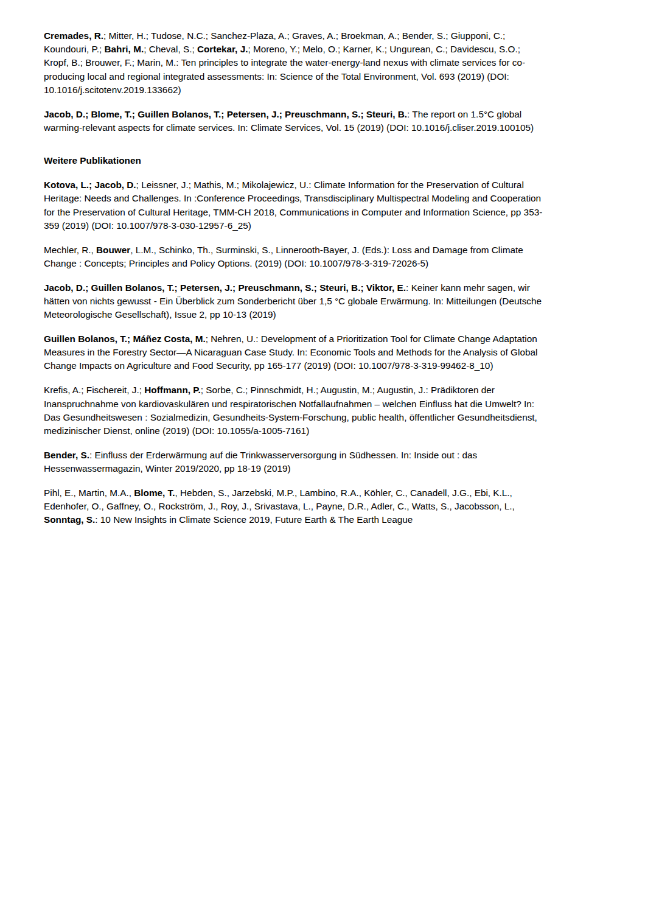Cremades, R.; Mitter, H.; Tudose, N.C.; Sanchez-Plaza, A.; Graves, A.; Broekman, A.; Bender, S.; Giupponi, C.; Koundouri, P.; Bahri, M.; Cheval, S.; Cortekar, J.; Moreno, Y.; Melo, O.; Karner, K.; Ungurean, C.; Davidescu, S.O.; Kropf, B.; Brouwer, F.; Marin, M.: Ten principles to integrate the water-energy-land nexus with climate services for co-producing local and regional integrated assessments: In: Science of the Total Environment, Vol. 693 (2019) (DOI: 10.1016/j.scitotenv.2019.133662)
Jacob, D.; Blome, T.; Guillen Bolanos, T.; Petersen, J.; Preuschmann, S.; Steuri, B.: The report on 1.5°C global warming-relevant aspects for climate services. In: Climate Services, Vol. 15 (2019) (DOI: 10.1016/j.cliser.2019.100105)
Weitere Publikationen
Kotova, L.; Jacob, D.; Leissner, J.; Mathis, M.; Mikolajewicz, U.: Climate Information for the Preservation of Cultural Heritage: Needs and Challenges. In :Conference Proceedings, Transdisciplinary Multispectral Modeling and Cooperation for the Preservation of Cultural Heritage, TMM-CH 2018, Communications in Computer and Information Science, pp 353-359 (2019) (DOI: 10.1007/978-3-030-12957-6_25)
Mechler, R., Bouwer, L.M., Schinko, Th., Surminski, S., Linnerooth-Bayer, J. (Eds.): Loss and Damage from Climate Change : Concepts; Principles and Policy Options. (2019) (DOI: 10.1007/978-3-319-72026-5)
Jacob, D.; Guillen Bolanos, T.; Petersen, J.; Preuschmann, S.; Steuri, B.; Viktor, E.: Keiner kann mehr sagen, wir hätten von nichts gewusst - Ein Überblick zum Sonderbericht über 1,5 °C globale Erwärmung. In: Mitteilungen (Deutsche Meteorologische Gesellschaft), Issue 2, pp 10-13 (2019)
Guillen Bolanos, T.; Máñez Costa, M.; Nehren, U.: Development of a Prioritization Tool for Climate Change Adaptation Measures in the Forestry Sector—A Nicaraguan Case Study. In: Economic Tools and Methods for the Analysis of Global Change Impacts on Agriculture and Food Security, pp 165-177 (2019) (DOI: 10.1007/978-3-319-99462-8_10)
Krefis, A.; Fischereit, J.; Hoffmann, P.; Sorbe, C.; Pinnschmidt, H.; Augustin, M.; Augustin, J.: Prädiktoren der Inanspruchnahme von kardiovaskulären und respiratorischen Notfallaufnahmen – welchen Einfluss hat die Umwelt? In: Das Gesundheitswesen : Sozialmedizin, Gesundheits-System-Forschung, public health, öffentlicher Gesundheitsdienst, medizinischer Dienst, online (2019) (DOI: 10.1055/a-1005-7161)
Bender, S.: Einfluss der Erderwärmung auf die Trinkwasserversorgung in Südhessen. In: Inside out : das Hessenwassermagazin, Winter 2019/2020, pp 18-19 (2019)
Pihl, E., Martin, M.A., Blome, T., Hebden, S., Jarzebski, M.P., Lambino, R.A., Köhler, C., Canadell, J.G., Ebi, K.L., Edenhofer, O., Gaffney, O., Rockström, J., Roy, J., Srivastava, L., Payne, D.R., Adler, C., Watts, S., Jacobsson, L., Sonntag, S.: 10 New Insights in Climate Science 2019, Future Earth & The Earth League